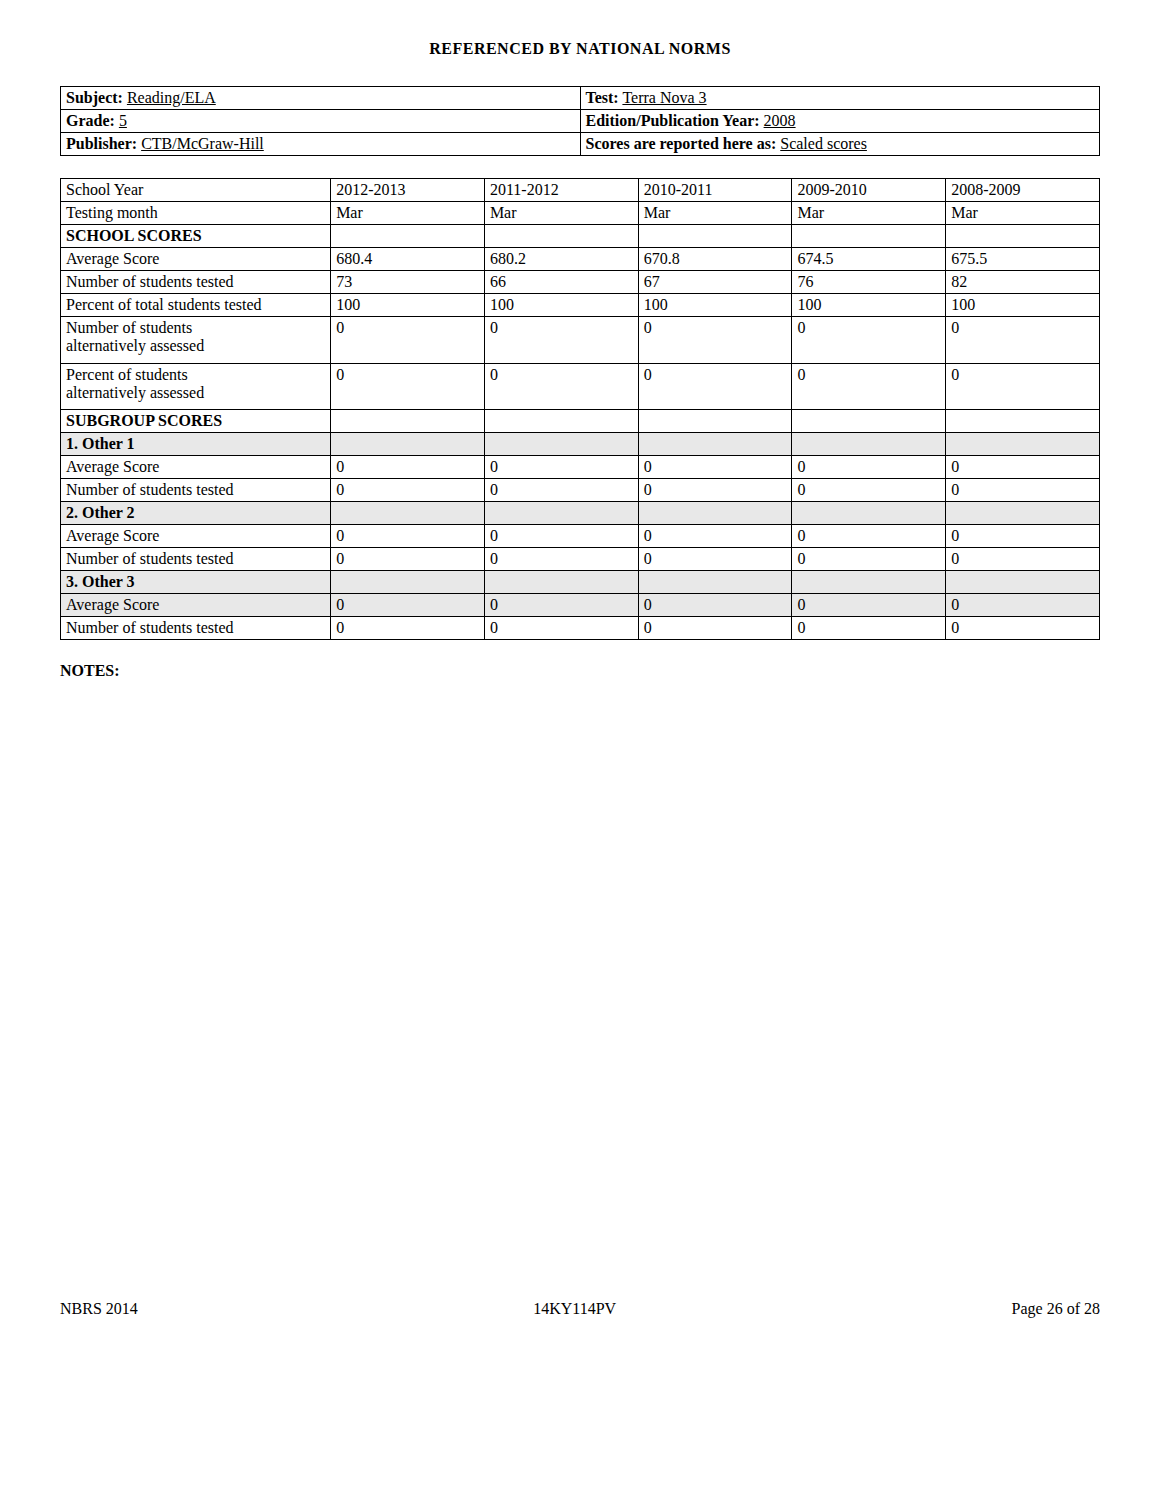REFERENCED BY NATIONAL NORMS
| Subject: Reading/ELA | Test: Terra Nova 3 |
| Grade: 5 | Edition/Publication Year: 2008 |
| Publisher: CTB/McGraw-Hill | Scores are reported here as: Scaled scores |
| School Year | 2012-2013 | 2011-2012 | 2010-2011 | 2009-2010 | 2008-2009 |
| Testing month | Mar | Mar | Mar | Mar | Mar |
| SCHOOL SCORES | | | | | |
| Average Score | 680.4 | 680.2 | 670.8 | 674.5 | 675.5 |
| Number of students tested | 73 | 66 | 67 | 76 | 82 |
| Percent of total students tested | 100 | 100 | 100 | 100 | 100 |
| Number of students alternatively assessed | 0 | 0 | 0 | 0 | 0 |
| Percent of students alternatively assessed | 0 | 0 | 0 | 0 | 0 |
| SUBGROUP SCORES | | | | | |
| 1. Other 1 | | | | | |
| Average Score | 0 | 0 | 0 | 0 | 0 |
| Number of students tested | 0 | 0 | 0 | 0 | 0 |
| 2. Other 2 | | | | | |
| Average Score | 0 | 0 | 0 | 0 | 0 |
| Number of students tested | 0 | 0 | 0 | 0 | 0 |
| 3. Other 3 | | | | | |
| Average Score | 0 | 0 | 0 | 0 | 0 |
| Number of students tested | 0 | 0 | 0 | 0 | 0 |
NOTES:
NBRS 2014 14KY114PV Page 26 of 28